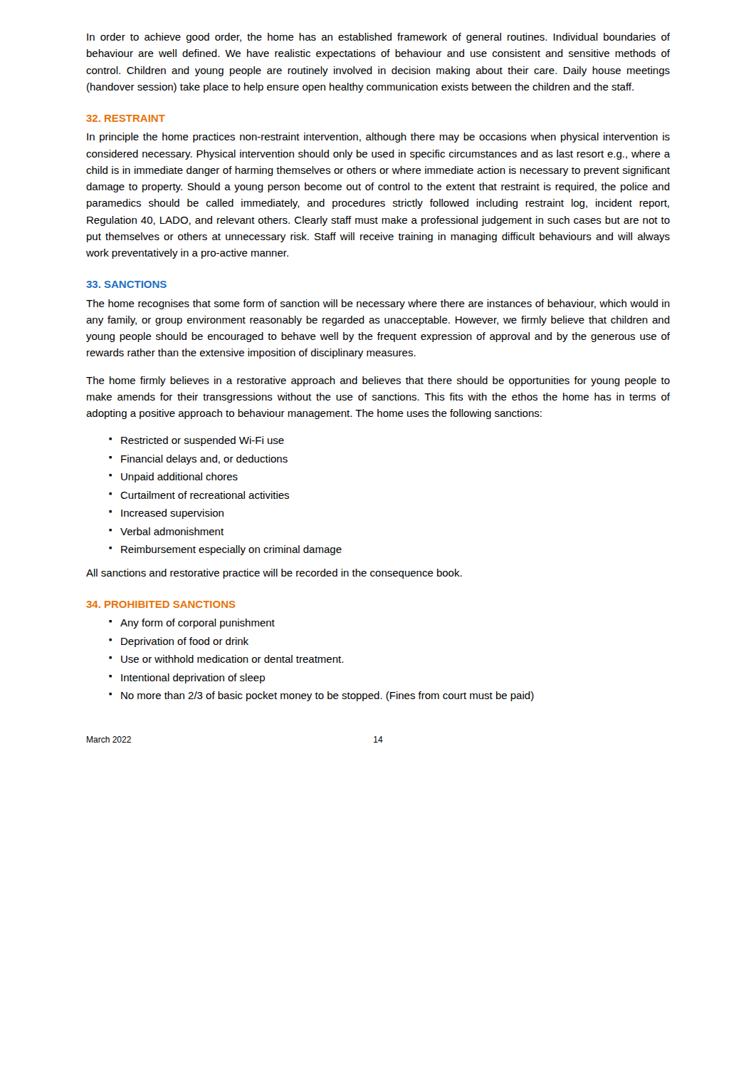In order to achieve good order, the home has an established framework of general routines. Individual boundaries of behaviour are well defined. We have realistic expectations of behaviour and use consistent and sensitive methods of control. Children and young people are routinely involved in decision making about their care. Daily house meetings (handover session) take place to help ensure open healthy communication exists between the children and the staff.
32. RESTRAINT
In principle the home practices non-restraint intervention, although there may be occasions when physical intervention is considered necessary. Physical intervention should only be used in specific circumstances and as last resort e.g., where a child is in immediate danger of harming themselves or others or where immediate action is necessary to prevent significant damage to property. Should a young person become out of control to the extent that restraint is required, the police and paramedics should be called immediately, and procedures strictly followed including restraint log, incident report, Regulation 40, LADO, and relevant others. Clearly staff must make a professional judgement in such cases but are not to put themselves or others at unnecessary risk. Staff will receive training in managing difficult behaviours and will always work preventatively in a pro-active manner.
33. SANCTIONS
The home recognises that some form of sanction will be necessary where there are instances of behaviour, which would in any family, or group environment reasonably be regarded as unacceptable. However, we firmly believe that children and young people should be encouraged to behave well by the frequent expression of approval and by the generous use of rewards rather than the extensive imposition of disciplinary measures.
The home firmly believes in a restorative approach and believes that there should be opportunities for young people to make amends for their transgressions without the use of sanctions. This fits with the ethos the home has in terms of adopting a positive approach to behaviour management. The home uses the following sanctions:
Restricted or suspended Wi-Fi use
Financial delays and, or deductions
Unpaid additional chores
Curtailment of recreational activities
Increased supervision
Verbal admonishment
Reimbursement especially on criminal damage
All sanctions and restorative practice will be recorded in the consequence book.
34. PROHIBITED SANCTIONS
Any form of corporal punishment
Deprivation of food or drink
Use or withhold medication or dental treatment.
Intentional deprivation of sleep
No more than 2/3 of basic pocket money to be stopped. (Fines from court must be paid)
March 2022 14